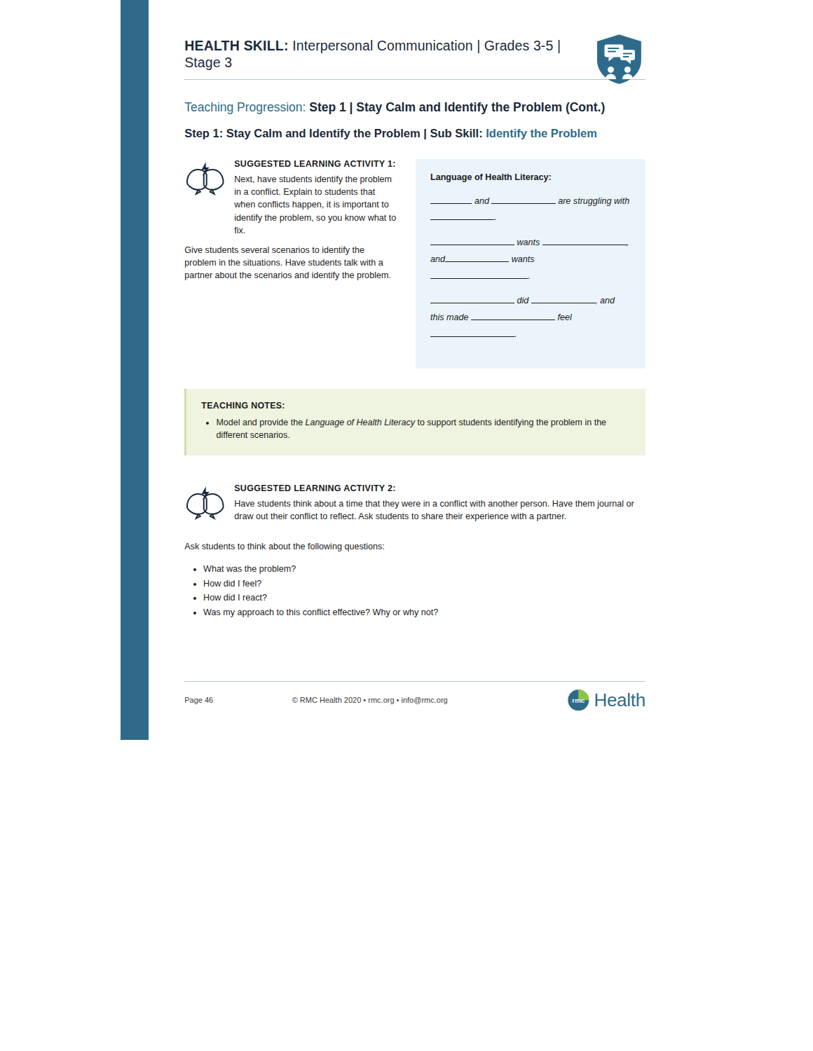HEALTH SKILL: Interpersonal Communication | Grades 3-5 | Stage 3
Teaching Progression: Step 1 | Stay Calm and Identify the Problem (Cont.)
Step 1: Stay Calm and Identify the Problem | Sub Skill: Identify the Problem
SUGGESTED LEARNING ACTIVITY 1:
Next, have students identify the problem in a conflict. Explain to students that when conflicts happen, it is important to identify the problem, so you know what to fix.
Give students several scenarios to identify the problem in the situations. Have students talk with a partner about the scenarios and identify the problem.
Language of Health Literacy:
and are struggling with .
wants , and wants .
did , and this made feel .
TEACHING NOTES:
Model and provide the Language of Health Literacy to support students identifying the problem in the different scenarios.
SUGGESTED LEARNING ACTIVITY 2:
Have students think about a time that they were in a conflict with another person. Have them journal or draw out their conflict to reflect. Ask students to share their experience with a partner.
Ask students to think about the following questions:
What was the problem?
How did I feel?
How did I react?
Was my approach to this conflict effective? Why or why not?
Page 46
© RMC Health 2020 • rmc.org • info@rmc.org
rmc
Health